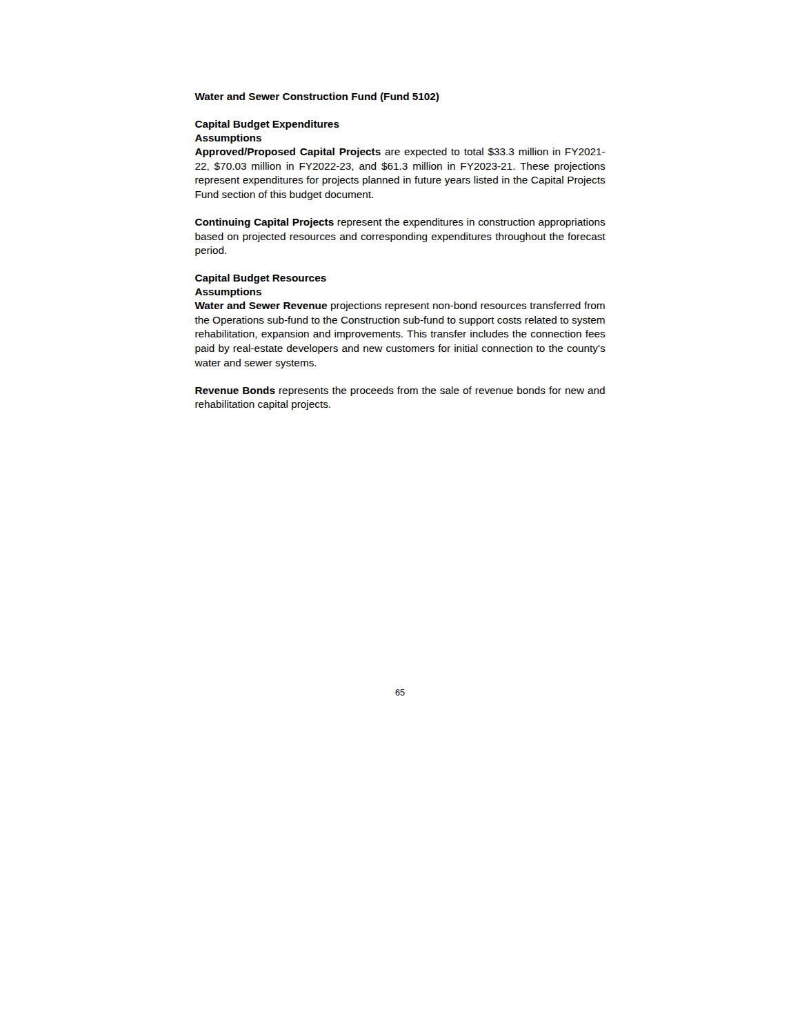Water and Sewer Construction Fund (Fund 5102)
Capital Budget Expenditures
Assumptions
Approved/Proposed Capital Projects are expected to total $33.3 million in FY2021-22, $70.03 million in FY2022-23, and $61.3 million in FY2023-21. These projections represent expenditures for projects planned in future years listed in the Capital Projects Fund section of this budget document.
Continuing Capital Projects represent the expenditures in construction appropriations based on projected resources and corresponding expenditures throughout the forecast period.
Capital Budget Resources
Assumptions
Water and Sewer Revenue projections represent non-bond resources transferred from the Operations sub-fund to the Construction sub-fund to support costs related to system rehabilitation, expansion and improvements. This transfer includes the connection fees paid by real-estate developers and new customers for initial connection to the county's water and sewer systems.
Revenue Bonds represents the proceeds from the sale of revenue bonds for new and rehabilitation capital projects.
65